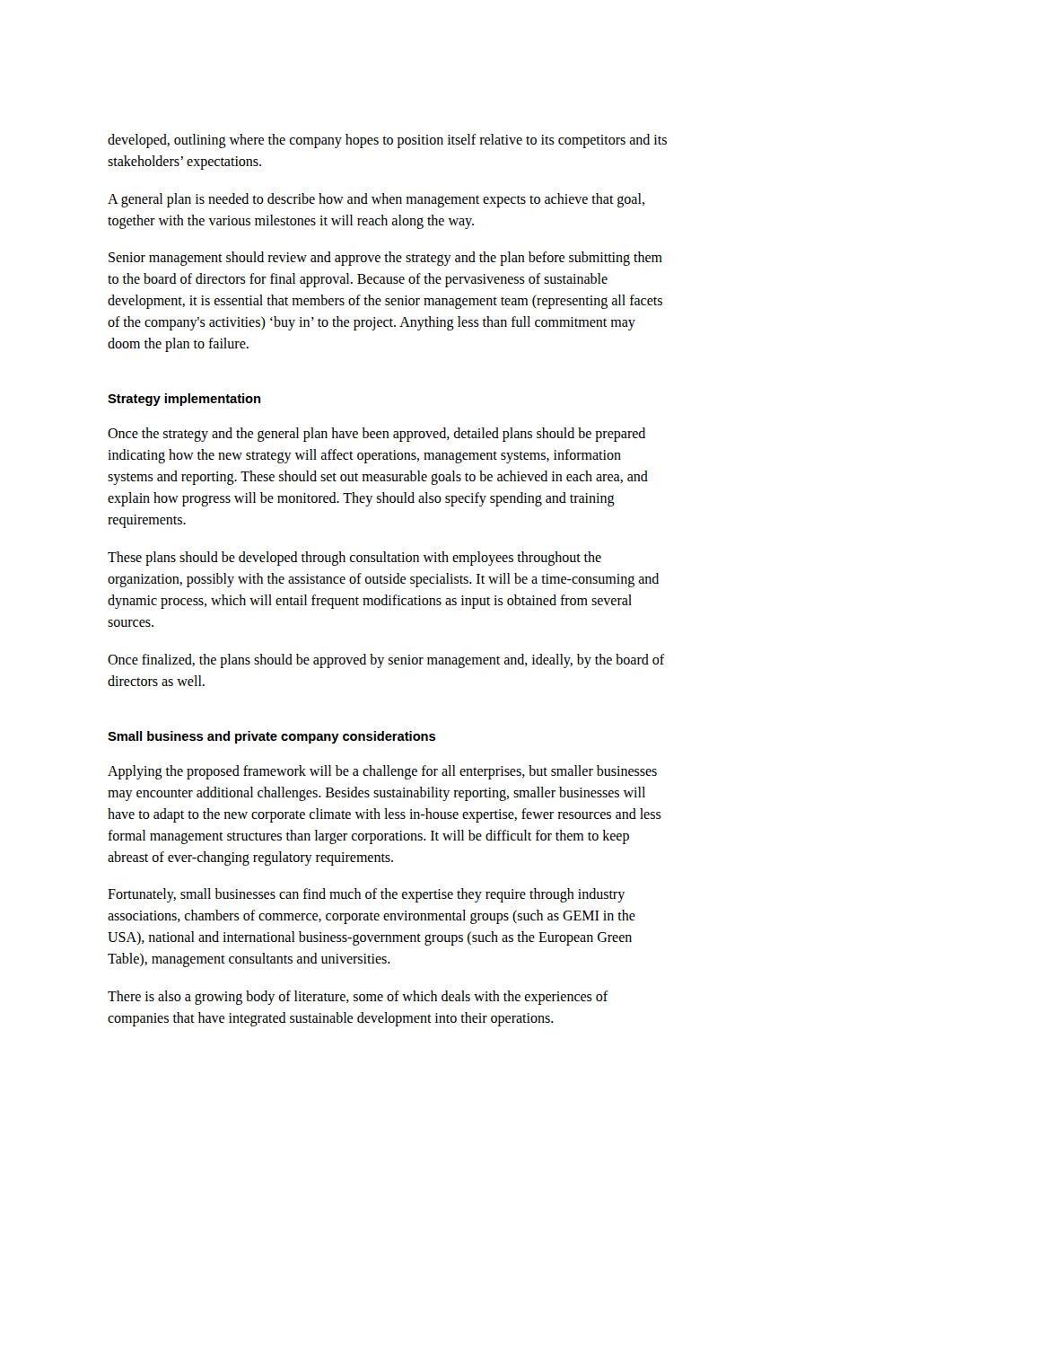developed, outlining where the company hopes to position itself relative to its competitors and its stakeholders’ expectations.
A general plan is needed to describe how and when management expects to achieve that goal, together with the various milestones it will reach along the way.
Senior management should review and approve the strategy and the plan before submitting them to the board of directors for final approval. Because of the pervasiveness of sustainable development, it is essential that members of the senior management team (representing all facets of the company's activities) ‘buy in’ to the project. Anything less than full commitment may doom the plan to failure.
Strategy implementation
Once the strategy and the general plan have been approved, detailed plans should be prepared indicating how the new strategy will affect operations, management systems, information systems and reporting. These should set out measurable goals to be achieved in each area, and explain how progress will be monitored. They should also specify spending and training requirements.
These plans should be developed through consultation with employees throughout the organization, possibly with the assistance of outside specialists. It will be a time-consuming and dynamic process, which will entail frequent modifications as input is obtained from several sources.
Once finalized, the plans should be approved by senior management and, ideally, by the board of directors as well.
Small business and private company considerations
Applying the proposed framework will be a challenge for all enterprises, but smaller businesses may encounter additional challenges. Besides sustainability reporting, smaller businesses will have to adapt to the new corporate climate with less in-house expertise, fewer resources and less formal management structures than larger corporations. It will be difficult for them to keep abreast of ever-changing regulatory requirements.
Fortunately, small businesses can find much of the expertise they require through industry associations, chambers of commerce, corporate environmental groups (such as GEMI in the USA), national and international business-government groups (such as the European Green Table), management consultants and universities.
There is also a growing body of literature, some of which deals with the experiences of companies that have integrated sustainable development into their operations.